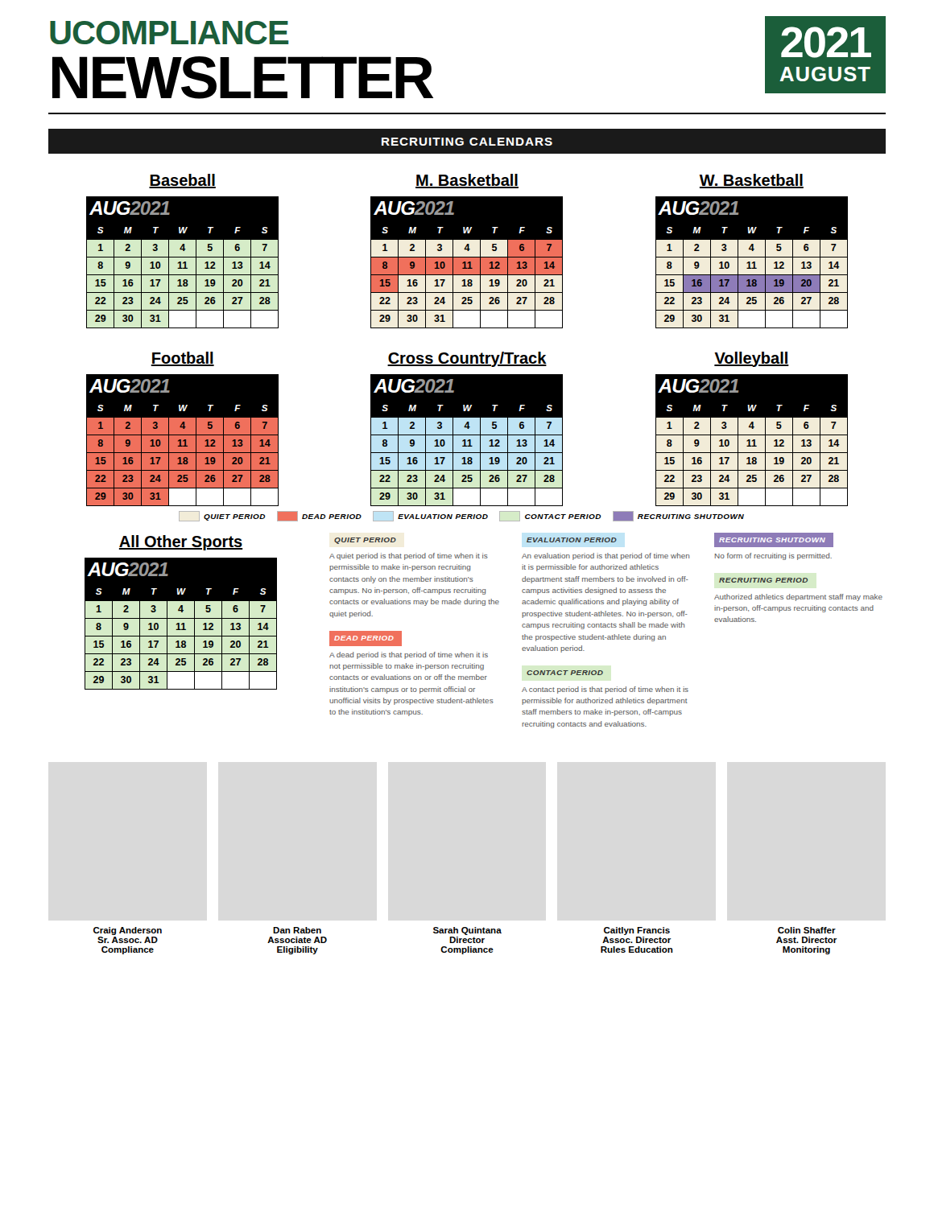UCOMPLIANCE
NEWSLETTER
2021 AUGUST
RECRUITING CALENDARS
Baseball
AUG2021
| S | M | T | W | T | F | S |
| --- | --- | --- | --- | --- | --- | --- |
| 1 | 2 | 3 | 4 | 5 | 6 | 7 |
| 8 | 9 | 10 | 11 | 12 | 13 | 14 |
| 15 | 16 | 17 | 18 | 19 | 20 | 21 |
| 22 | 23 | 24 | 25 | 26 | 27 | 28 |
| 29 | 30 | 31 | | | | |
M. Basketball
AUG2021
| S | M | T | W | T | F | S |
| --- | --- | --- | --- | --- | --- | --- |
| 1 | 2 | 3 | 4 | 5 | 6 | 7 |
| 8 | 9 | 10 | 11 | 12 | 13 | 14 |
| 15 | 16 | 17 | 18 | 19 | 20 | 21 |
| 22 | 23 | 24 | 25 | 26 | 27 | 28 |
| 29 | 30 | 31 | | | | |
W. Basketball
AUG2021
| S | M | T | W | T | F | S |
| --- | --- | --- | --- | --- | --- | --- |
| 1 | 2 | 3 | 4 | 5 | 6 | 7 |
| 8 | 9 | 10 | 11 | 12 | 13 | 14 |
| 15 | 16 | 17 | 18 | 19 | 20 | 21 |
| 22 | 23 | 24 | 25 | 26 | 27 | 28 |
| 29 | 30 | 31 | | | | |
Football
AUG2021
| S | M | T | W | T | F | S |
| --- | --- | --- | --- | --- | --- | --- |
| 1 | 2 | 3 | 4 | 5 | 6 | 7 |
| 8 | 9 | 10 | 11 | 12 | 13 | 14 |
| 15 | 16 | 17 | 18 | 19 | 20 | 21 |
| 22 | 23 | 24 | 25 | 26 | 27 | 28 |
| 29 | 30 | 31 | | | | |
Cross Country/Track
AUG2021
| S | M | T | W | T | F | S |
| --- | --- | --- | --- | --- | --- | --- |
| 1 | 2 | 3 | 4 | 5 | 6 | 7 |
| 8 | 9 | 10 | 11 | 12 | 13 | 14 |
| 15 | 16 | 17 | 18 | 19 | 20 | 21 |
| 22 | 23 | 24 | 25 | 26 | 27 | 28 |
| 29 | 30 | 31 | | | | |
Volleyball
AUG2021
| S | M | T | W | T | F | S |
| --- | --- | --- | --- | --- | --- | --- |
| 1 | 2 | 3 | 4 | 5 | 6 | 7 |
| 8 | 9 | 10 | 11 | 12 | 13 | 14 |
| 15 | 16 | 17 | 18 | 19 | 20 | 21 |
| 22 | 23 | 24 | 25 | 26 | 27 | 28 |
| 29 | 30 | 31 | | | | |
QUIET PERIOD
DEAD PERIOD
EVALUATION PERIOD
CONTACT PERIOD
RECRUITING SHUTDOWN
All Other Sports
AUG2021
| S | M | T | W | T | F | S |
| --- | --- | --- | --- | --- | --- | --- |
| 1 | 2 | 3 | 4 | 5 | 6 | 7 |
| 8 | 9 | 10 | 11 | 12 | 13 | 14 |
| 15 | 16 | 17 | 18 | 19 | 20 | 21 |
| 22 | 23 | 24 | 25 | 26 | 27 | 28 |
| 29 | 30 | 31 | | | | |
QUIET PERIOD
A quiet period is that period of time when it is permissible to make in-person recruiting contacts only on the member institution's campus. No in-person, off-campus recruiting contacts or evaluations may be made during the quiet period.
DEAD PERIOD
A dead period is that period of time when it is not permissible to make in-person recruiting contacts or evaluations on or off the member institution's campus or to permit official or unofficial visits by prospective student-athletes to the institution's campus.
EVALUATION PERIOD
An evaluation period is that period of time when it is permissible for authorized athletics department staff members to be involved in off-campus activities designed to assess the academic qualifications and playing ability of prospective student-athletes. No in-person, off-campus recruiting contacts shall be made with the prospective student-athlete during an evaluation period.
CONTACT PERIOD
A contact period is that period of time when it is permissible for authorized athletics department staff members to make in-person, off-campus recruiting contacts and evaluations.
RECRUITING SHUTDOWN
No form of recruiting is permitted.
RECRUITING PERIOD
Authorized athletics department staff may make in-person, off-campus recruiting contacts and evaluations.
Craig Anderson
Sr. Assoc. AD
Compliance
Dan Raben
Associate AD
Eligibility
Sarah Quintana
Director
Compliance
Caitlyn Francis
Assoc. Director
Rules Education
Colin Shaffer
Asst. Director
Monitoring